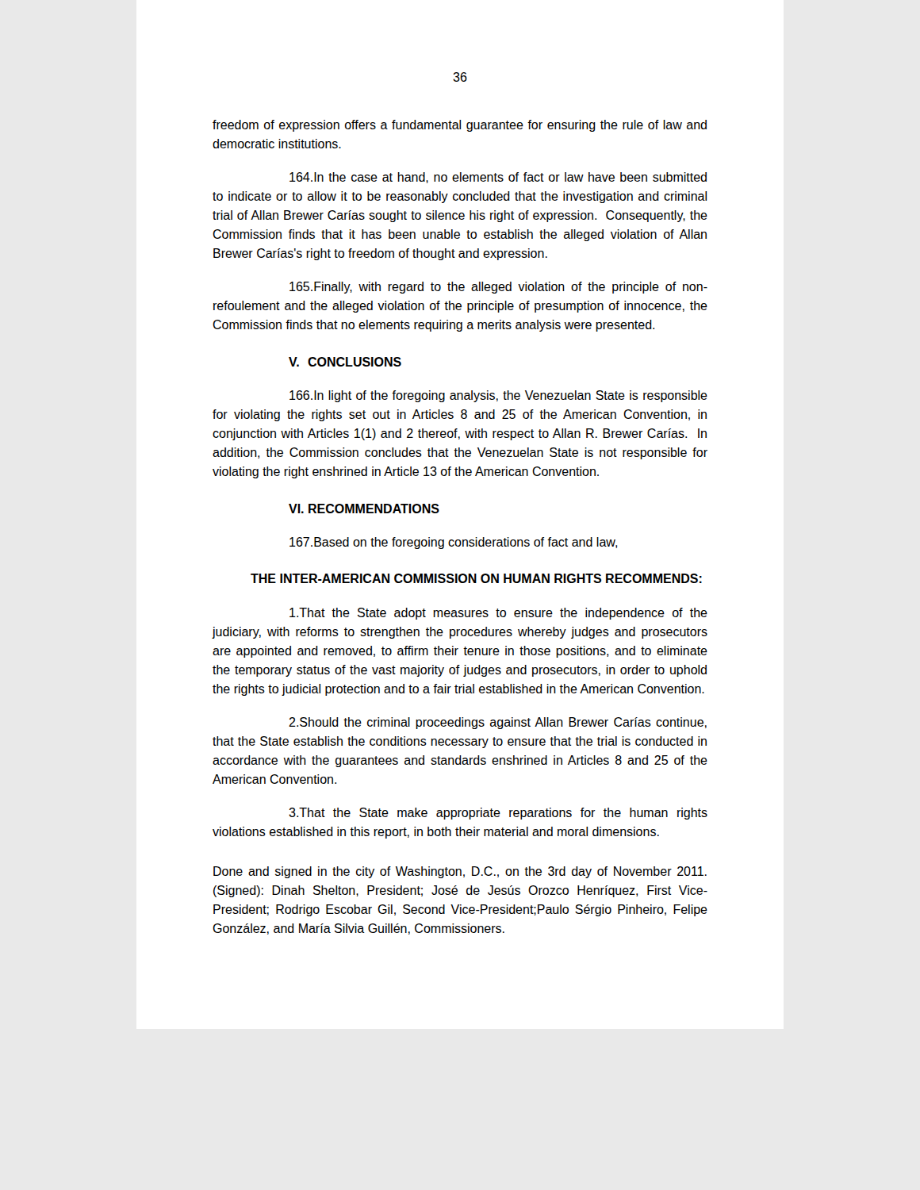36
freedom of expression offers a fundamental guarantee for ensuring the rule of law and democratic institutions.
164. In the case at hand, no elements of fact or law have been submitted to indicate or to allow it to be reasonably concluded that the investigation and criminal trial of Allan Brewer Carías sought to silence his right of expression. Consequently, the Commission finds that it has been unable to establish the alleged violation of Allan Brewer Carías's right to freedom of thought and expression.
165. Finally, with regard to the alleged violation of the principle of non-refoulement and the alleged violation of the principle of presumption of innocence, the Commission finds that no elements requiring a merits analysis were presented.
V. CONCLUSIONS
166. In light of the foregoing analysis, the Venezuelan State is responsible for violating the rights set out in Articles 8 and 25 of the American Convention, in conjunction with Articles 1(1) and 2 thereof, with respect to Allan R. Brewer Carías. In addition, the Commission concludes that the Venezuelan State is not responsible for violating the right enshrined in Article 13 of the American Convention.
VI. RECOMMENDATIONS
167. Based on the foregoing considerations of fact and law,
THE INTER-AMERICAN COMMISSION ON HUMAN RIGHTS RECOMMENDS:
1. That the State adopt measures to ensure the independence of the judiciary, with reforms to strengthen the procedures whereby judges and prosecutors are appointed and removed, to affirm their tenure in those positions, and to eliminate the temporary status of the vast majority of judges and prosecutors, in order to uphold the rights to judicial protection and to a fair trial established in the American Convention.
2. Should the criminal proceedings against Allan Brewer Carías continue, that the State establish the conditions necessary to ensure that the trial is conducted in accordance with the guarantees and standards enshrined in Articles 8 and 25 of the American Convention.
3. That the State make appropriate reparations for the human rights violations established in this report, in both their material and moral dimensions.
Done and signed in the city of Washington, D.C., on the 3rd day of November 2011. (Signed): Dinah Shelton, President; José de Jesús Orozco Henríquez, First Vice-President; Rodrigo Escobar Gil, Second Vice-President;Paulo Sérgio Pinheiro, Felipe González, and María Silvia Guillén, Commissioners.